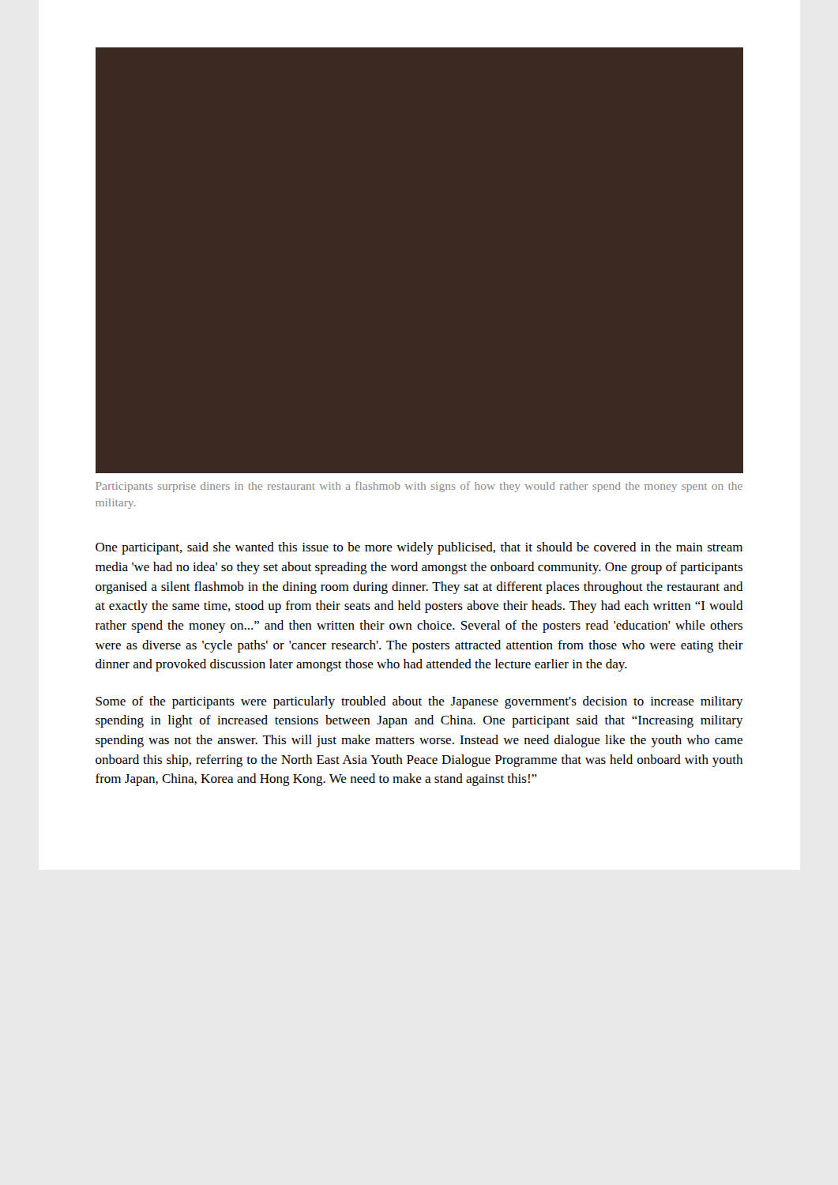Participants surprise diners in the restaurant with a flashmob with signs of how they would rather spend the money spent on the military.
One participant, said she wanted this issue to be more widely publicised, that it should be covered in the main stream media 'we had no idea' so they set about spreading the word amongst the onboard community. One group of participants organised a silent flashmob in the dining room during dinner. They sat at different places throughout the restaurant and at exactly the same time, stood up from their seats and held posters above their heads. They had each written “I would rather spend the money on...” and then written their own choice. Several of the posters read 'education' while others were as diverse as 'cycle paths' or 'cancer research'. The posters attracted attention from those who were eating their dinner and provoked discussion later amongst those who had attended the lecture earlier in the day.
Some of the participants were particularly troubled about the Japanese government's decision to increase military spending in light of increased tensions between Japan and China. One participant said that “Increasing military spending was not the answer. This will just make matters worse. Instead we need dialogue like the youth who came onboard this ship, referring to the North East Asia Youth Peace Dialogue Programme that was held onboard with youth from Japan, China, Korea and Hong Kong. We need to make a stand against this!”